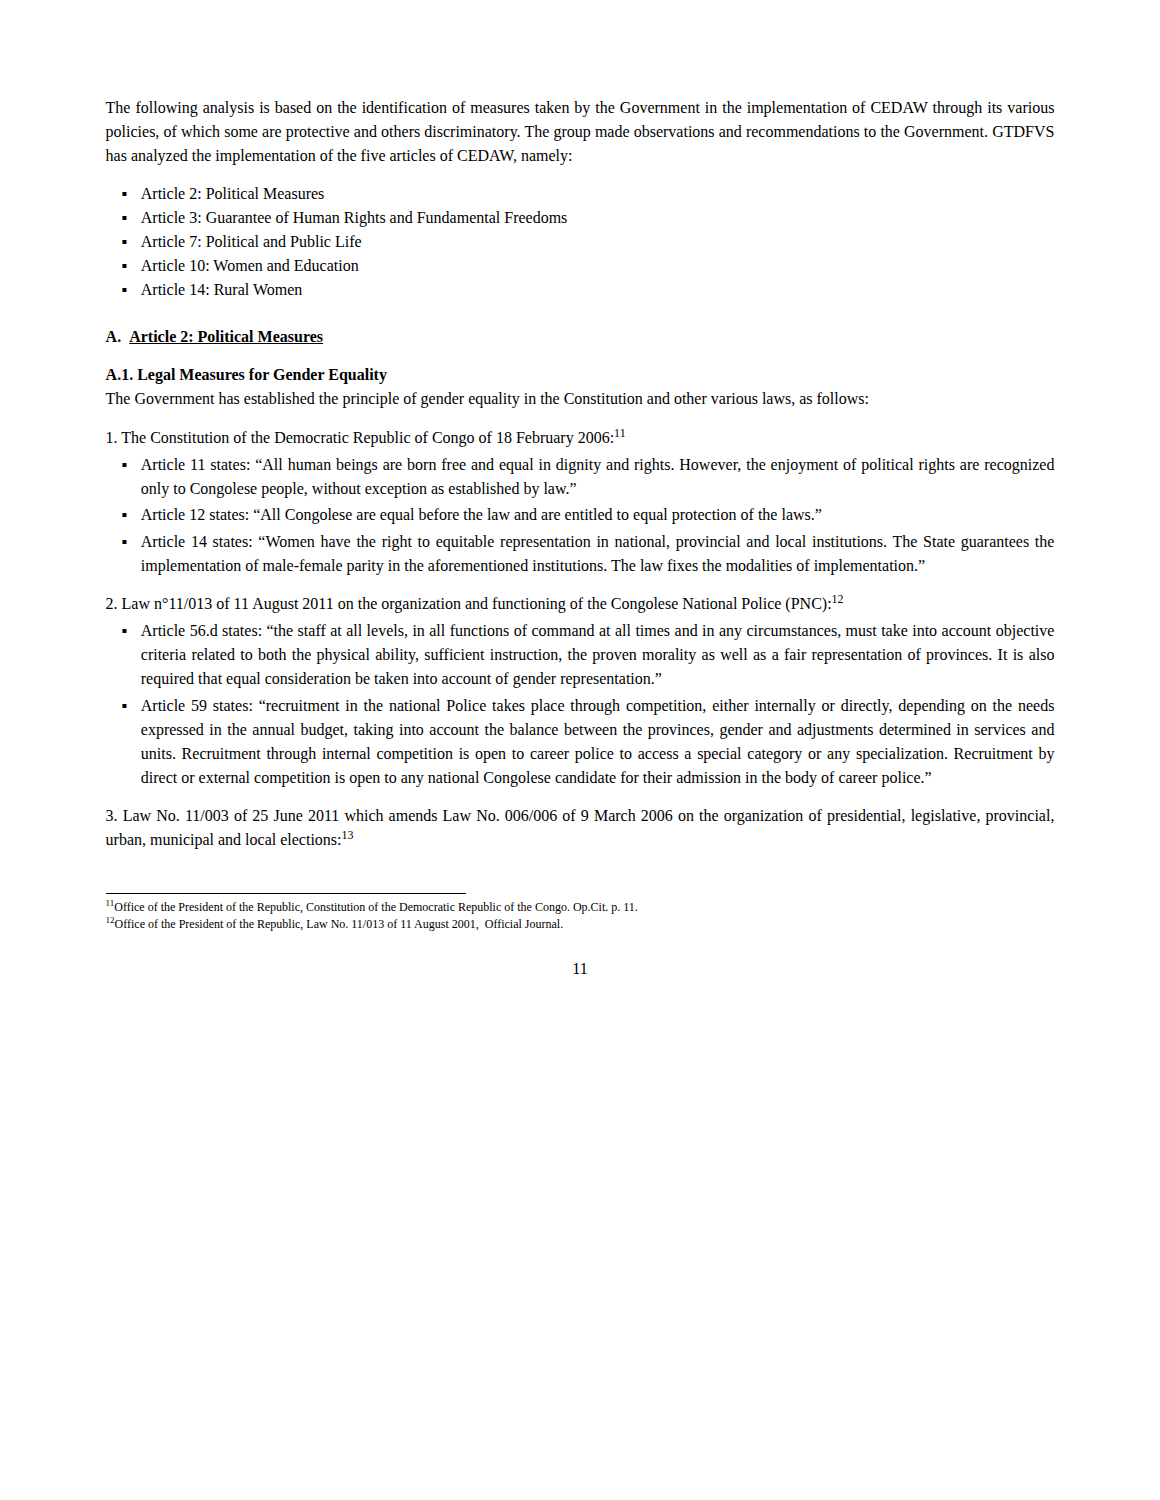The following analysis is based on the identification of measures taken by the Government in the implementation of CEDAW through its various policies, of which some are protective and others discriminatory. The group made observations and recommendations to the Government. GTDFVS has analyzed the implementation of the five articles of CEDAW, namely:
Article 2: Political Measures
Article 3: Guarantee of Human Rights and Fundamental Freedoms
Article 7: Political and Public Life
Article 10: Women and Education
Article 14: Rural Women
A. Article 2: Political Measures
A.1. Legal Measures for Gender Equality
The Government has established the principle of gender equality in the Constitution and other various laws, as follows:
1. The Constitution of the Democratic Republic of Congo of 18 February 2006:11
Article 11 states: “All human beings are born free and equal in dignity and rights. However, the enjoyment of political rights are recognized only to Congolese people, without exception as established by law.”
Article 12 states: “All Congolese are equal before the law and are entitled to equal protection of the laws.”
Article 14 states: “Women have the right to equitable representation in national, provincial and local institutions. The State guarantees the implementation of male-female parity in the aforementioned institutions. The law fixes the modalities of implementation.”
2. Law n°11/013 of 11 August 2011 on the organization and functioning of the Congolese National Police (PNC):12
Article 56.d states: “the staff at all levels, in all functions of command at all times and in any circumstances, must take into account objective criteria related to both the physical ability, sufficient instruction, the proven morality as well as a fair representation of provinces. It is also required that equal consideration be taken into account of gender representation.”
Article 59 states: “recruitment in the national Police takes place through competition, either internally or directly, depending on the needs expressed in the annual budget, taking into account the balance between the provinces, gender and adjustments determined in services and units. Recruitment through internal competition is open to career police to access a special category or any specialization. Recruitment by direct or external competition is open to any national Congolese candidate for their admission in the body of career police.”
3. Law No. 11/003 of 25 June 2011 which amends Law No. 006/006 of 9 March 2006 on the organization of presidential, legislative, provincial, urban, municipal and local elections:13
11Office of the President of the Republic, Constitution of the Democratic Republic of the Congo. Op.Cit. p. 11.
12Office of the President of the Republic, Law No. 11/013 of 11 August 2001, Official Journal.
11